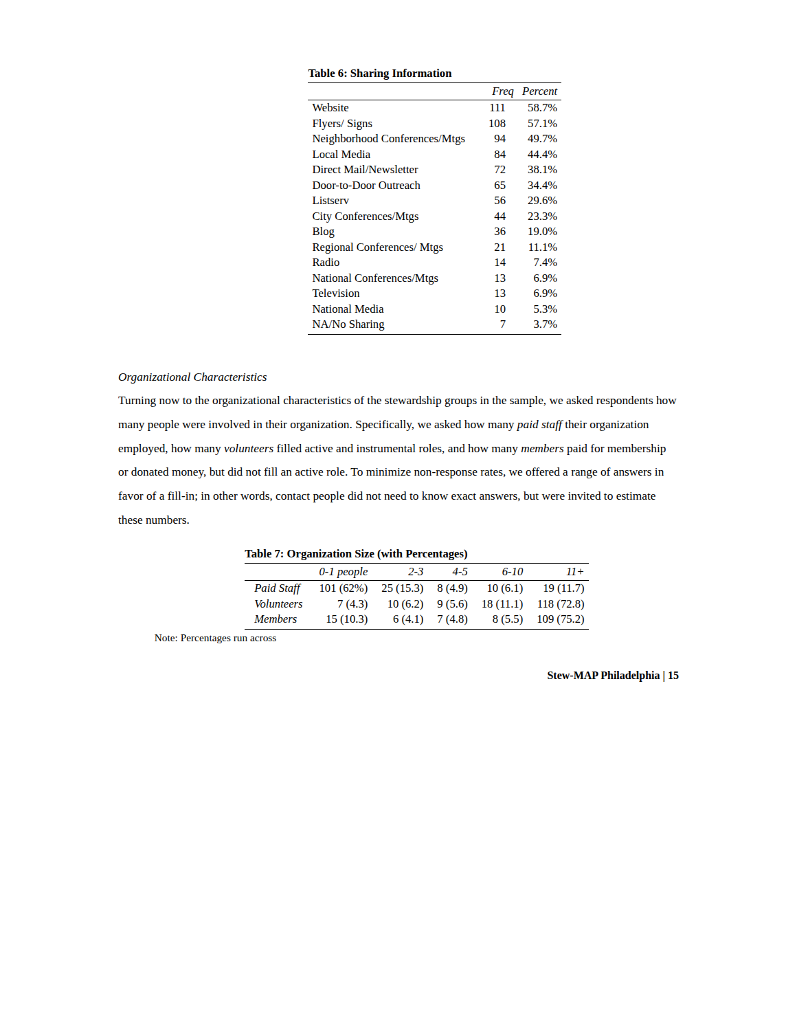Table 6: Sharing Information
| | Freq | Percent |
| --- | --- | --- |
| Website | 111 | 58.7% |
| Flyers/ Signs | 108 | 57.1% |
| Neighborhood Conferences/Mtgs | 94 | 49.7% |
| Local Media | 84 | 44.4% |
| Direct Mail/Newsletter | 72 | 38.1% |
| Door-to-Door Outreach | 65 | 34.4% |
| Listserv | 56 | 29.6% |
| City Conferences/Mtgs | 44 | 23.3% |
| Blog | 36 | 19.0% |
| Regional Conferences/ Mtgs | 21 | 11.1% |
| Radio | 14 | 7.4% |
| National Conferences/Mtgs | 13 | 6.9% |
| Television | 13 | 6.9% |
| National Media | 10 | 5.3% |
| NA/No Sharing | 7 | 3.7% |
Organizational Characteristics
Turning now to the organizational characteristics of the stewardship groups in the sample, we asked respondents how many people were involved in their organization. Specifically, we asked how many paid staff their organization employed, how many volunteers filled active and instrumental roles, and how many members paid for membership or donated money, but did not fill an active role. To minimize non-response rates, we offered a range of answers in favor of a fill-in; in other words, contact people did not need to know exact answers, but were invited to estimate these numbers.
Table 7: Organization Size (with Percentages)
| | 0-1 people | 2-3 | 4-5 | 6-10 | 11+ |
| --- | --- | --- | --- | --- | --- |
| Paid Staff | 101 (62%) | 25 (15.3) | 8 (4.9) | 10 (6.1) | 19 (11.7) |
| Volunteers | 7 (4.3) | 10 (6.2) | 9 (5.6) | 18 (11.1) | 118 (72.8) |
| Members | 15 (10.3) | 6 (4.1) | 7 (4.8) | 8 (5.5) | 109 (75.2) |
Note: Percentages run across
Stew-MAP Philadelphia | 15